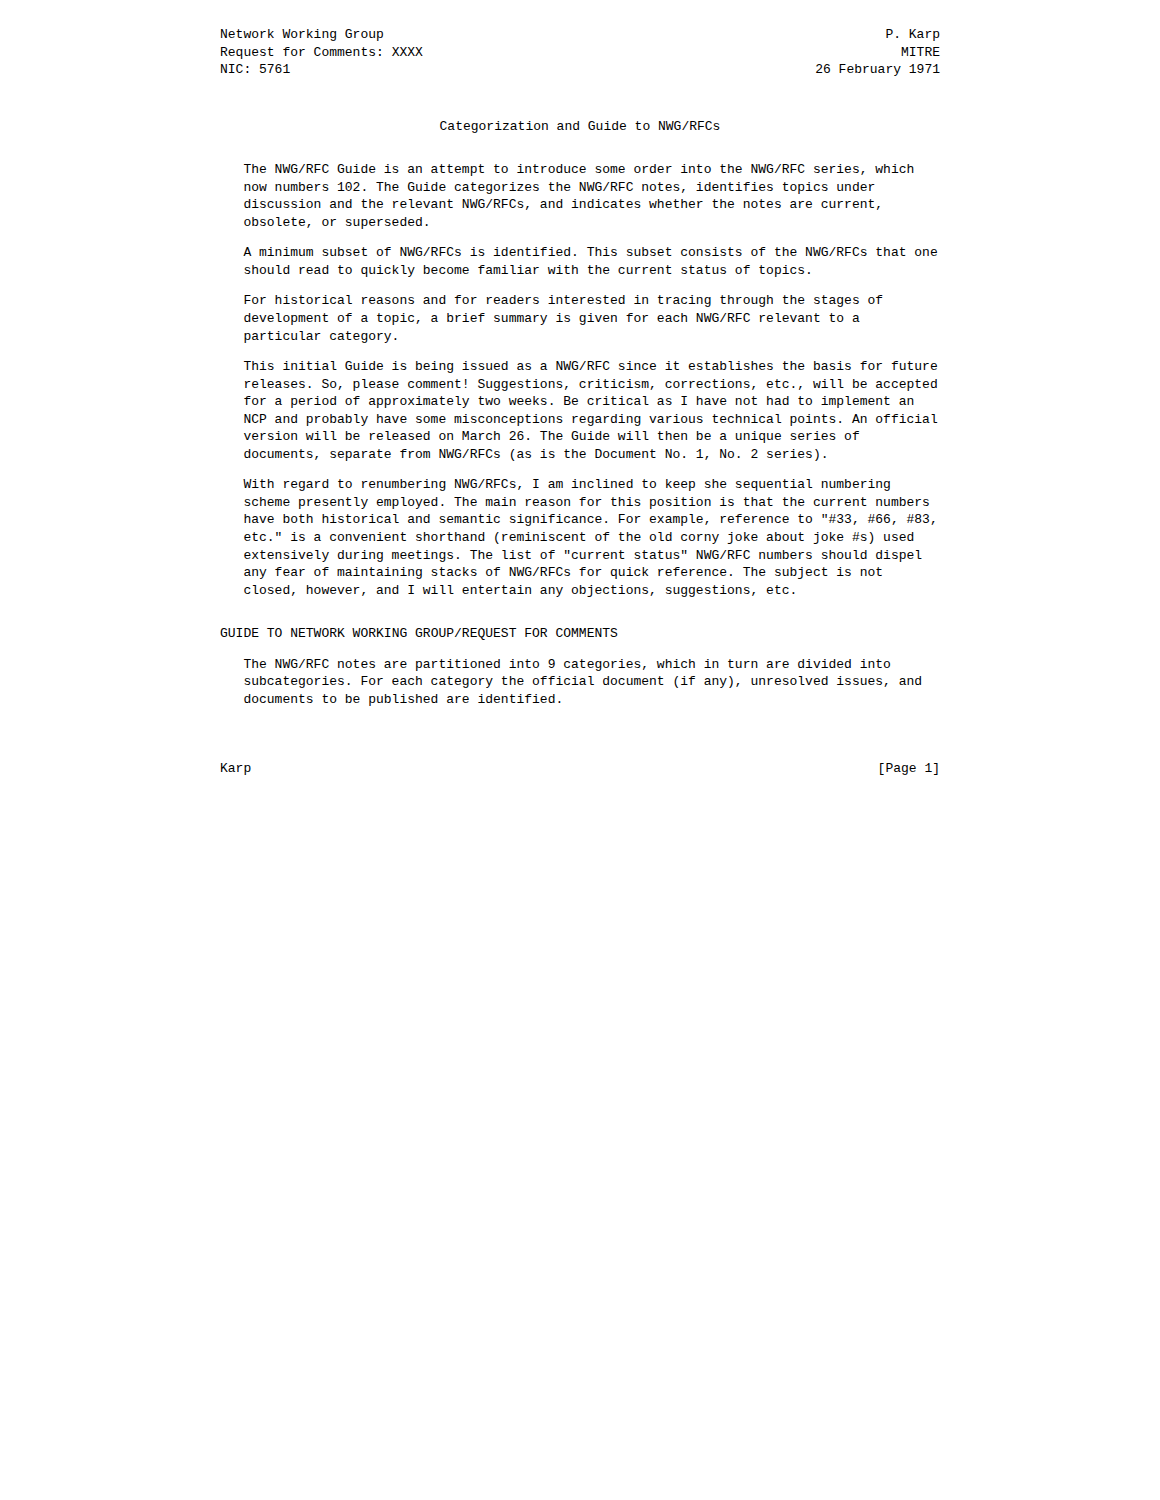Network Working Group P. Karp
Request for Comments: XXXX MITRE
NIC: 5761 26 February 1971
Categorization and Guide to NWG/RFCs
The NWG/RFC Guide is an attempt to introduce some order into the NWG/RFC series, which now numbers 102. The Guide categorizes the NWG/RFC notes, identifies topics under discussion and the relevant NWG/RFCs, and indicates whether the notes are current, obsolete, or superseded.
A minimum subset of NWG/RFCs is identified. This subset consists of the NWG/RFCs that one should read to quickly become familiar with the current status of topics.
For historical reasons and for readers interested in tracing through the stages of development of a topic, a brief summary is given for each NWG/RFC relevant to a particular category.
This initial Guide is being issued as a NWG/RFC since it establishes the basis for future releases. So, please comment! Suggestions, criticism, corrections, etc., will be accepted for a period of approximately two weeks. Be critical as I have not had to implement an NCP and probably have some misconceptions regarding various technical points. An official version will be released on March 26. The Guide will then be a unique series of documents, separate from NWG/RFCs (as is the Document No. 1, No. 2 series).
With regard to renumbering NWG/RFCs, I am inclined to keep she sequential numbering scheme presently employed. The main reason for this position is that the current numbers have both historical and semantic significance. For example, reference to "#33, #66, #83, etc." is a convenient shorthand (reminiscent of the old corny joke about joke #s) used extensively during meetings. The list of "current status" NWG/RFC numbers should dispel any fear of maintaining stacks of NWG/RFCs for quick reference. The subject is not closed, however, and I will entertain any objections, suggestions, etc.
GUIDE TO NETWORK WORKING GROUP/REQUEST FOR COMMENTS
The NWG/RFC notes are partitioned into 9 categories, which in turn are divided into subcategories. For each category the official document (if any), unresolved issues, and documents to be published are identified.
Karp [Page 1]